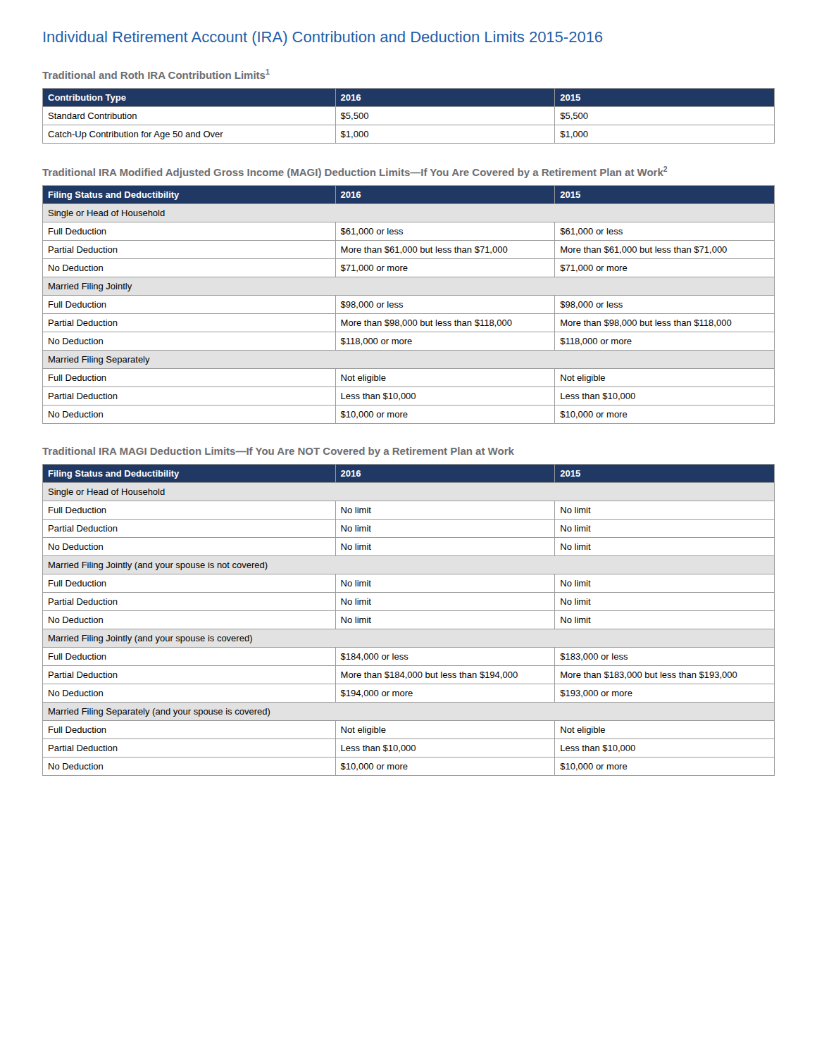Individual Retirement Account (IRA) Contribution and Deduction Limits 2015-2016
Traditional and Roth IRA Contribution Limits1
| Contribution Type | 2016 | 2015 |
| --- | --- | --- |
| Standard Contribution | $5,500 | $5,500 |
| Catch-Up Contribution for Age 50 and Over | $1,000 | $1,000 |
Traditional IRA Modified Adjusted Gross Income (MAGI) Deduction Limits—If You Are Covered by a Retirement Plan at Work2
| Filing Status and Deductibility | 2016 | 2015 |
| --- | --- | --- |
| Single or Head of Household |
| Full Deduction | $61,000 or less | $61,000 or less |
| Partial Deduction | More than $61,000 but less than $71,000 | More than $61,000 but less than $71,000 |
| No Deduction | $71,000 or more | $71,000 or more |
| Married Filing Jointly |
| Full Deduction | $98,000 or less | $98,000 or less |
| Partial Deduction | More than $98,000 but less than $118,000 | More than $98,000 but less than $118,000 |
| No Deduction | $118,000 or more | $118,000 or more |
| Married Filing Separately |
| Full Deduction | Not eligible | Not eligible |
| Partial Deduction | Less than $10,000 | Less than $10,000 |
| No Deduction | $10,000 or more | $10,000 or more |
Traditional IRA MAGI Deduction Limits—If You Are NOT Covered by a Retirement Plan at Work
| Filing Status and Deductibility | 2016 | 2015 |
| --- | --- | --- |
| Single or Head of Household |
| Full Deduction | No limit | No limit |
| Partial Deduction | No limit | No limit |
| No Deduction | No limit | No limit |
| Married Filing Jointly (and your spouse is not covered) |
| Full Deduction | No limit | No limit |
| Partial Deduction | No limit | No limit |
| No Deduction | No limit | No limit |
| Married Filing Jointly (and your spouse is covered) |
| Full Deduction | $184,000 or less | $183,000 or less |
| Partial Deduction | More than $184,000 but less than $194,000 | More than $183,000 but less than $193,000 |
| No Deduction | $194,000 or more | $193,000 or more |
| Married Filing Separately (and your spouse is covered) |
| Full Deduction | Not eligible | Not eligible |
| Partial Deduction | Less than $10,000 | Less than $10,000 |
| No Deduction | $10,000 or more | $10,000 or more |